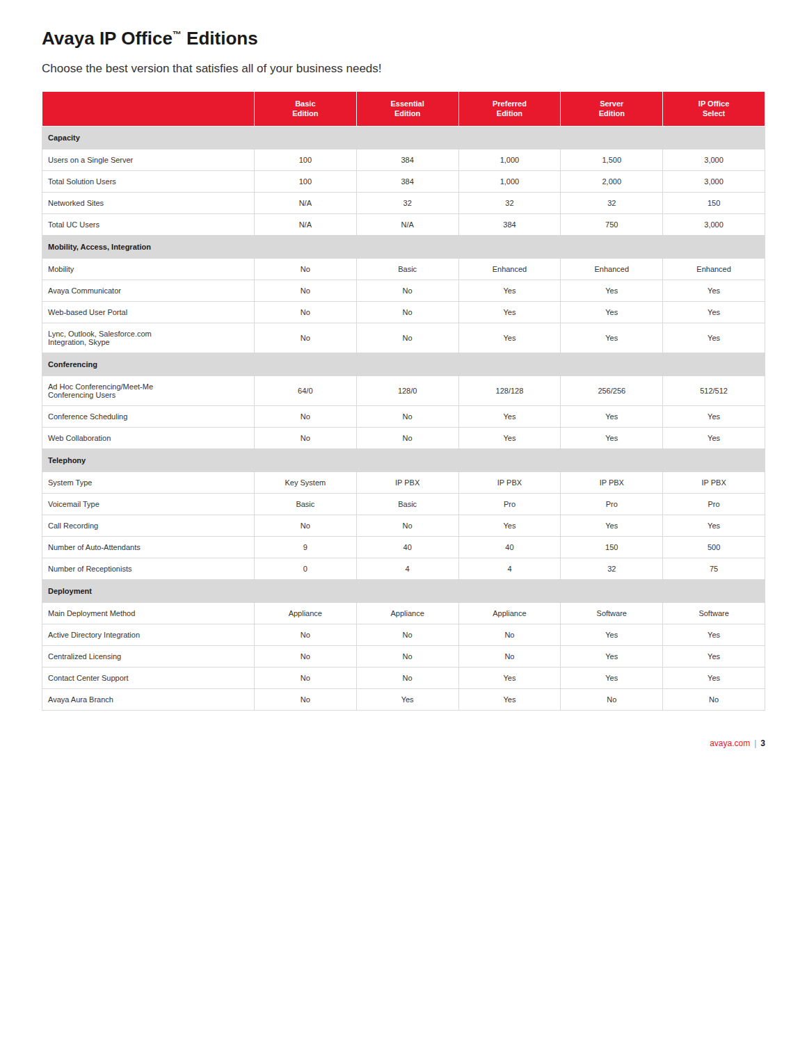Avaya IP Office™ Editions
Choose the best version that satisfies all of your business needs!
| | Basic Edition | Essential Edition | Preferred Edition | Server Edition | IP Office Select |
| --- | --- | --- | --- | --- | --- |
| Capacity | | | | | |
| Users on a Single Server | 100 | 384 | 1,000 | 1,500 | 3,000 |
| Total Solution Users | 100 | 384 | 1,000 | 2,000 | 3,000 |
| Networked Sites | N/A | 32 | 32 | 32 | 150 |
| Total UC Users | N/A | N/A | 384 | 750 | 3,000 |
| Mobility, Access, Integration | | | | | |
| Mobility | No | Basic | Enhanced | Enhanced | Enhanced |
| Avaya Communicator | No | No | Yes | Yes | Yes |
| Web-based User Portal | No | No | Yes | Yes | Yes |
| Lync, Outlook, Salesforce.com Integration, Skype | No | No | Yes | Yes | Yes |
| Conferencing | | | | | |
| Ad Hoc Conferencing/Meet-Me Conferencing Users | 64/0 | 128/0 | 128/128 | 256/256 | 512/512 |
| Conference Scheduling | No | No | Yes | Yes | Yes |
| Web Collaboration | No | No | Yes | Yes | Yes |
| Telephony | | | | | |
| System Type | Key System | IP PBX | IP PBX | IP PBX | IP PBX |
| Voicemail Type | Basic | Basic | Pro | Pro | Pro |
| Call Recording | No | No | Yes | Yes | Yes |
| Number of Auto-Attendants | 9 | 40 | 40 | 150 | 500 |
| Number of Receptionists | 0 | 4 | 4 | 32 | 75 |
| Deployment | | | | | |
| Main Deployment Method | Appliance | Appliance | Appliance | Software | Software |
| Active Directory Integration | No | No | No | Yes | Yes |
| Centralized Licensing | No | No | No | Yes | Yes |
| Contact Center Support | No | No | Yes | Yes | Yes |
| Avaya Aura Branch | No | Yes | Yes | No | No |
avaya.com|3